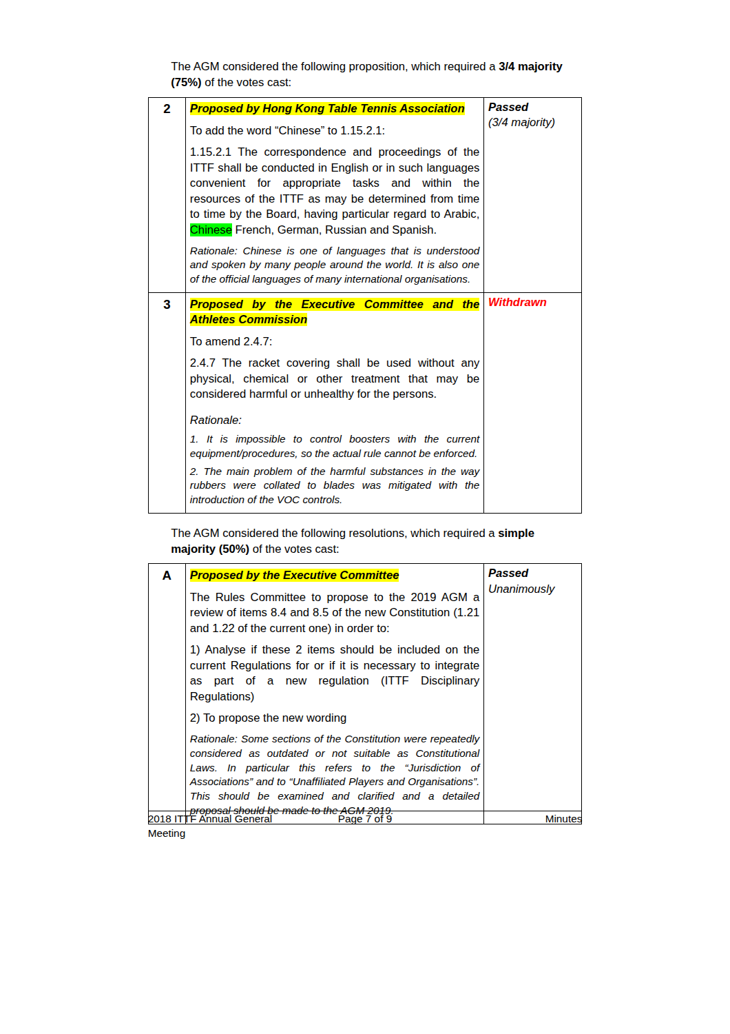The AGM considered the following proposition, which required a 3/4 majority (75%) of the votes cast:
| 2 | Proposed by Hong Kong Table Tennis Association To add the word “Chinese” to 1.15.2.1: 1.15.2.1 The correspondence and proceedings of the ITTF shall be conducted in English or in such languages convenient for appropriate tasks and within the resources of the ITTF as may be determined from time to time by the Board, having particular regard to Arabic, Chinese French, German, Russian and Spanish. Rationale: Chinese is one of languages that is understood and spoken by many people around the world. It is also one of the official languages of many international organisations. | Passed (3/4 majority) |
| 3 | Proposed by the Executive Committee and the Athletes Commission To amend 2.4.7: 2.4.7 The racket covering shall be used without any physical, chemical or other treatment that may be considered harmful or unhealthy for the persons. Rationale: 1. It is impossible to control boosters with the current equipment/procedures, so the actual rule cannot be enforced. 2. The main problem of the harmful substances in the way rubbers were collated to blades was mitigated with the introduction of the VOC controls. | Withdrawn |
The AGM considered the following resolutions, which required a simple majority (50%) of the votes cast:
| A | Proposed by the Executive Committee The Rules Committee to propose to the 2019 AGM a review of items 8.4 and 8.5 of the new Constitution (1.21 and 1.22 of the current one) in order to: 1) Analyse if these 2 items should be included on the current Regulations for or if it is necessary to integrate as part of a new regulation (ITTF Disciplinary Regulations) 2) To propose the new wording Rationale: Some sections of the Constitution were repeatedly considered as outdated or not suitable as Constitutional Laws. In particular this refers to the “Jurisdiction of Associations” and to “Unaffiliated Players and Organisations”. This should be examined and clarified and a detailed proposal should be made to the AGM 2019. | Passed Unanimously |
2018 ITTF Annual General Meeting
Page 7 of 9
Minutes